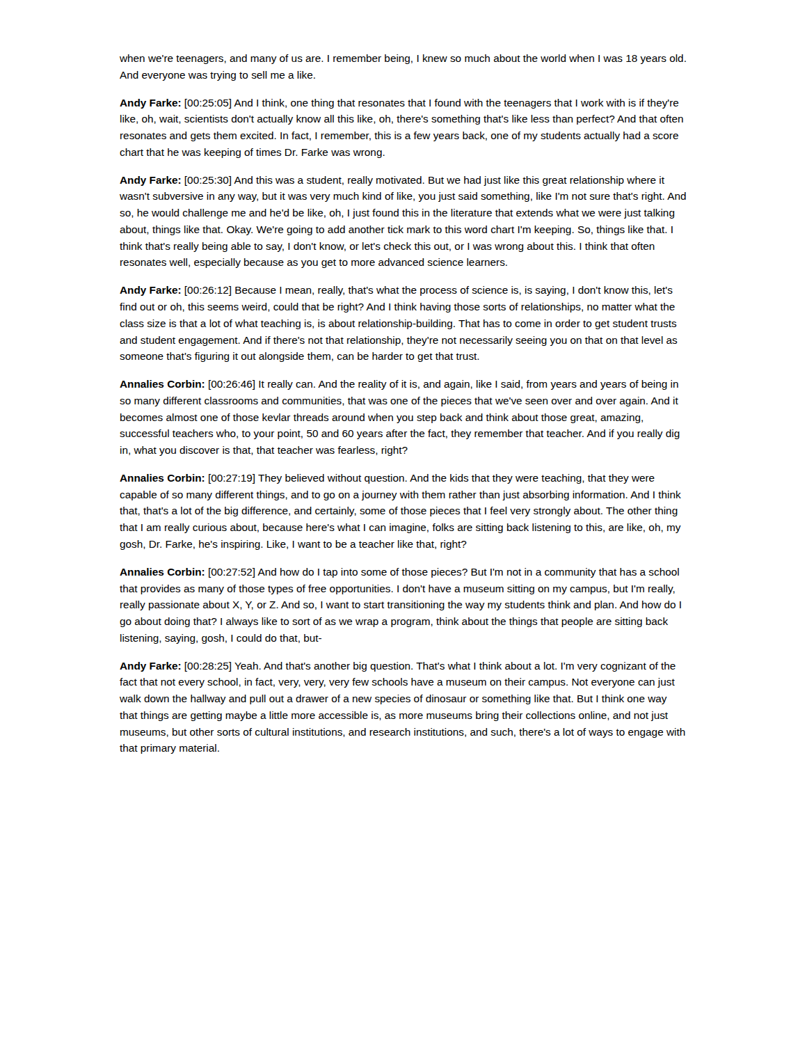when we're teenagers, and many of us are. I remember being, I knew so much about the world when I was 18 years old. And everyone was trying to sell me a like.
Andy Farke: [00:25:05] And I think, one thing that resonates that I found with the teenagers that I work with is if they're like, oh, wait, scientists don't actually know all this like, oh, there's something that's like less than perfect? And that often resonates and gets them excited. In fact, I remember, this is a few years back, one of my students actually had a score chart that he was keeping of times Dr. Farke was wrong.
Andy Farke: [00:25:30] And this was a student, really motivated. But we had just like this great relationship where it wasn't subversive in any way, but it was very much kind of like, you just said something, like I'm not sure that's right. And so, he would challenge me and he'd be like, oh, I just found this in the literature that extends what we were just talking about, things like that. Okay. We're going to add another tick mark to this word chart I'm keeping. So, things like that. I think that's really being able to say, I don't know, or let's check this out, or I was wrong about this. I think that often resonates well, especially because as you get to more advanced science learners.
Andy Farke: [00:26:12] Because I mean, really, that's what the process of science is, is saying, I don't know this, let's find out or oh, this seems weird, could that be right? And I think having those sorts of relationships, no matter what the class size is that a lot of what teaching is, is about relationship-building. That has to come in order to get student trusts and student engagement. And if there's not that relationship, they're not necessarily seeing you on that on that level as someone that's figuring it out alongside them, can be harder to get that trust.
Annalies Corbin: [00:26:46] It really can. And the reality of it is, and again, like I said, from years and years of being in so many different classrooms and communities, that was one of the pieces that we've seen over and over again. And it becomes almost one of those kevlar threads around when you step back and think about those great, amazing, successful teachers who, to your point, 50 and 60 years after the fact, they remember that teacher. And if you really dig in, what you discover is that, that teacher was fearless, right?
Annalies Corbin: [00:27:19] They believed without question. And the kids that they were teaching, that they were capable of so many different things, and to go on a journey with them rather than just absorbing information. And I think that, that's a lot of the big difference, and certainly, some of those pieces that I feel very strongly about. The other thing that I am really curious about, because here's what I can imagine, folks are sitting back listening to this, are like, oh, my gosh, Dr. Farke, he's inspiring. Like, I want to be a teacher like that, right?
Annalies Corbin: [00:27:52] And how do I tap into some of those pieces? But I'm not in a community that has a school that provides as many of those types of free opportunities. I don't have a museum sitting on my campus, but I'm really, really passionate about X, Y, or Z. And so, I want to start transitioning the way my students think and plan. And how do I go about doing that? I always like to sort of as we wrap a program, think about the things that people are sitting back listening, saying, gosh, I could do that, but-
Andy Farke: [00:28:25] Yeah. And that's another big question. That's what I think about a lot. I'm very cognizant of the fact that not every school, in fact, very, very, very few schools have a museum on their campus. Not everyone can just walk down the hallway and pull out a drawer of a new species of dinosaur or something like that. But I think one way that things are getting maybe a little more accessible is, as more museums bring their collections online, and not just museums, but other sorts of cultural institutions, and research institutions, and such, there's a lot of ways to engage with that primary material.